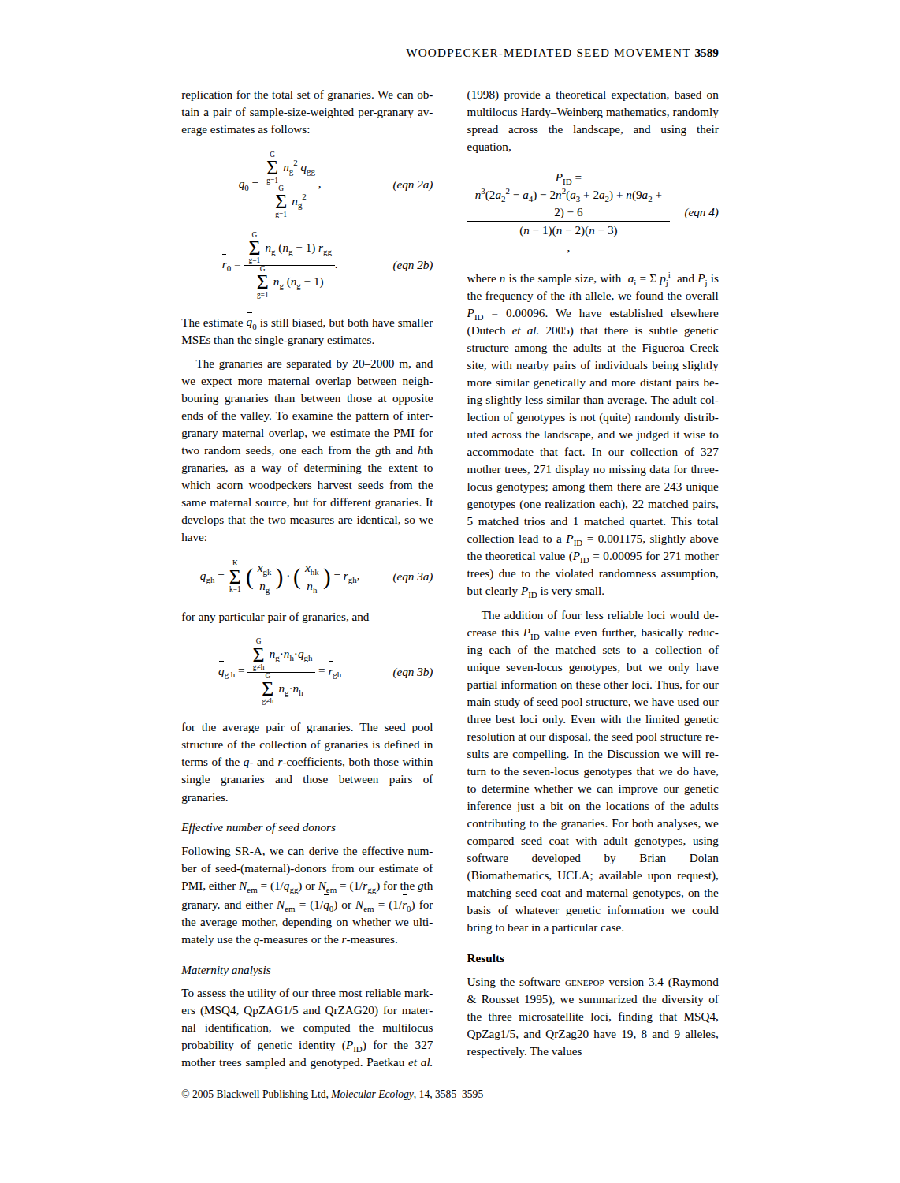WOODPECKER-MEDIATED SEED MOVEMENT 3589
replication for the total set of granaries. We can obtain a pair of sample-size-weighted per-granary average estimates as follows:
q0 = GΣg=1 ng2 qgg GΣg=1 ng2 ,
(eqn 2a)
r0 = GΣg=1 ng (ng − 1) rgg GΣg=1 ng (ng − 1) .
(eqn 2b)
The estimate q0 is still biased, but both have smaller MSEs than the single-granary estimates.
The granaries are separated by 20–2000 m, and we expect more maternal overlap between neighbouring granaries than between those at opposite ends of the valley. To examine the pattern of intergranary maternal overlap, we estimate the PMI for two random seeds, one each from the gth and hth granaries, as a way of determining the extent to which acorn woodpeckers harvest seeds from the same maternal source, but for different granaries. It develops that the two measures are identical, so we have:
qgh = KΣk=1 (xgk ng) · (xhk nh) = rgh,
(eqn 3a)
for any particular pair of granaries, and
qg h = GΣg≠h ng·nh·qgh GΣg≠h ng·nh = rgh
(eqn 3b)
for the average pair of granaries. The seed pool structure of the collection of granaries is defined in terms of the q- and r-coefficients, both those within single granaries and those between pairs of granaries.
Effective number of seed donors
Following SR-A, we can derive the effective number of seed-(maternal)-donors from our estimate of PMI, either Nem = (1/qgg) or Nem = (1/rgg) for the gth granary, and either Nem = (1/q0) or Nem = (1/r0) for the average mother, depending on whether we ultimately use the q-measures or the r-measures.
Maternity analysis
To assess the utility of our three most reliable markers (MSQ4, QpZAG1/5 and QrZAG20) for maternal identification, we computed the multilocus probability of genetic identity (PID) for the 327 mother trees sampled and genotyped. Paetkau et al. (1998) provide a theoretical expectation, based on multilocus Hardy–Weinberg mathematics, randomly spread across the landscape, and using their equation,
PID = n3(2a22 − a4) − 2n2(a3 + 2a2) + n(9a2 + 2) − 6 (n − 1)(n − 2)(n − 3) ,
(eqn 4)
where n is the sample size, with ai = Σ pji and Pj is the frequency of the ith allele, we found the overall PID = 0.00096. We have established elsewhere (Dutech et al. 2005) that there is subtle genetic structure among the adults at the Figueroa Creek site, with nearby pairs of individuals being slightly more similar genetically and more distant pairs being slightly less similar than average. The adult collection of genotypes is not (quite) randomly distributed across the landscape, and we judged it wise to accommodate that fact. In our collection of 327 mother trees, 271 display no missing data for three-locus genotypes; among them there are 243 unique genotypes (one realization each), 22 matched pairs, 5 matched trios and 1 matched quartet. This total collection lead to a PID = 0.001175, slightly above the theoretical value (PID = 0.00095 for 271 mother trees) due to the violated randomness assumption, but clearly PID is very small.
The addition of four less reliable loci would decrease this PID value even further, basically reducing each of the matched sets to a collection of unique seven-locus genotypes, but we only have partial information on these other loci. Thus, for our main study of seed pool structure, we have used our three best loci only. Even with the limited genetic resolution at our disposal, the seed pool structure results are compelling. In the Discussion we will return to the seven-locus genotypes that we do have, to determine whether we can improve our genetic inference just a bit on the locations of the adults contributing to the granaries. For both analyses, we compared seed coat with adult genotypes, using software developed by Brian Dolan (Biomathematics, UCLA; available upon request), matching seed coat and maternal genotypes, on the basis of whatever genetic information we could bring to bear in a particular case.
Results
Using the software genepop version 3.4 (Raymond & Rousset 1995), we summarized the diversity of the three microsatellite loci, finding that MSQ4, QpZag1/5, and QrZag20 have 19, 8 and 9 alleles, respectively. The values
© 2005 Blackwell Publishing Ltd, Molecular Ecology, 14, 3585–3595